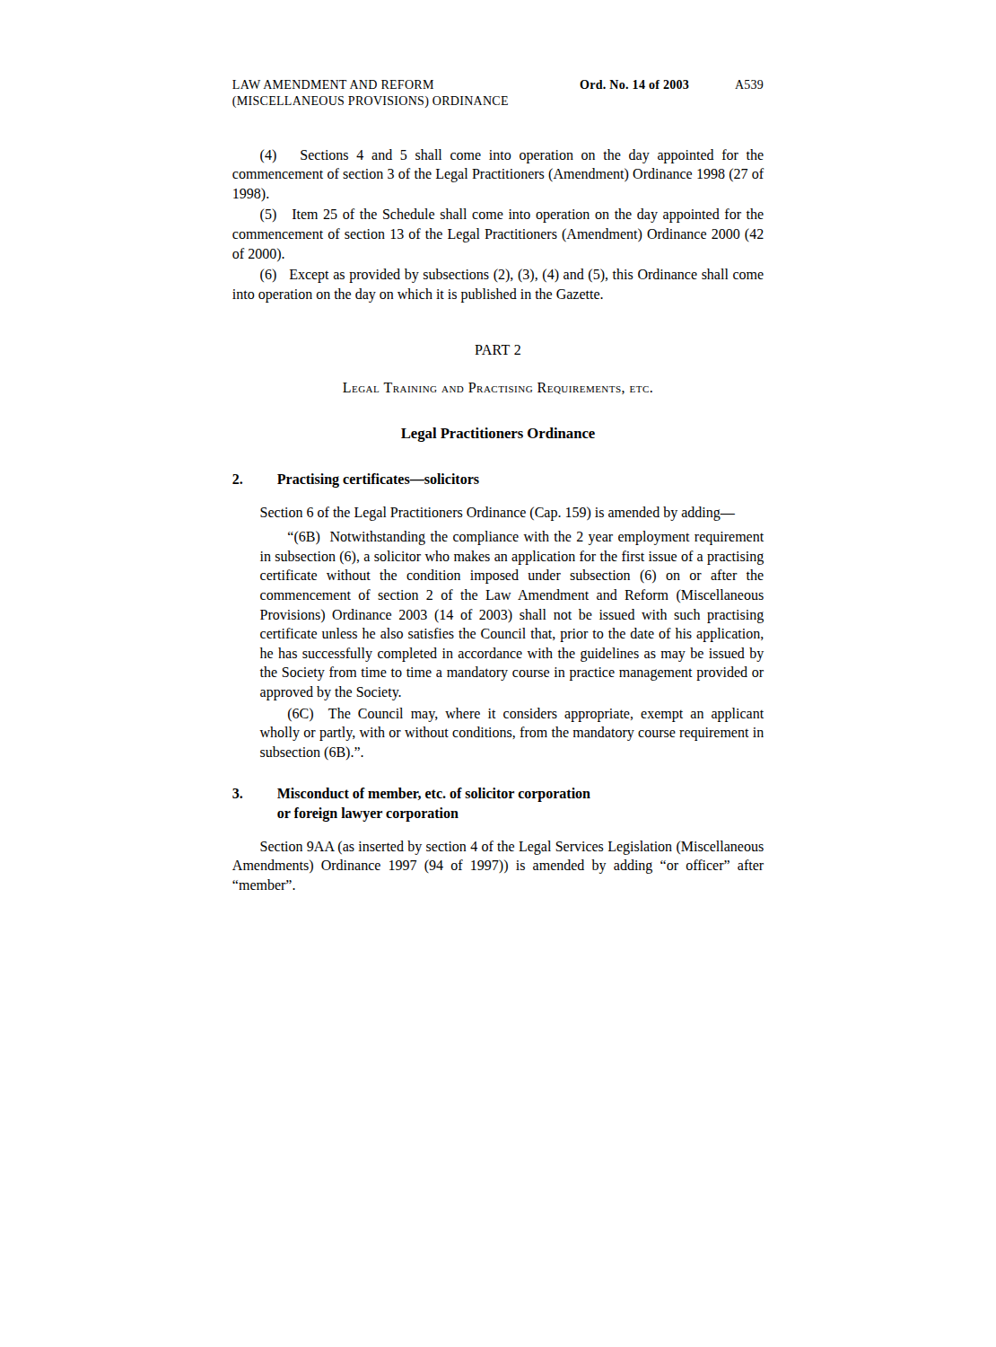Law Amendment and Reform
(Miscellaneous Provisions) Ordinance
Ord. No. 14 of 2003
A539
(4) Sections 4 and 5 shall come into operation on the day appointed for the commencement of section 3 of the Legal Practitioners (Amendment) Ordinance 1998 (27 of 1998).
(5) Item 25 of the Schedule shall come into operation on the day appointed for the commencement of section 13 of the Legal Practitioners (Amendment) Ordinance 2000 (42 of 2000).
(6) Except as provided by subsections (2), (3), (4) and (5), this Ordinance shall come into operation on the day on which it is published in the Gazette.
PART 2
Legal Training and Practising Requirements, etc.
Legal Practitioners Ordinance
2.
Practising certificates—solicitors
Section 6 of the Legal Practitioners Ordinance (Cap. 159) is amended by adding—
“(6B) Notwithstanding the compliance with the 2 year employment requirement in subsection (6), a solicitor who makes an application for the first issue of a practising certificate without the condition imposed under subsection (6) on or after the commencement of section 2 of the Law Amendment and Reform (Miscellaneous Provisions) Ordinance 2003 (14 of 2003) shall not be issued with such practising certificate unless he also satisfies the Council that, prior to the date of his application, he has successfully completed in accordance with the guidelines as may be issued by the Society from time to time a mandatory course in practice management provided or approved by the Society.
(6C) The Council may, where it considers appropriate, exempt an applicant wholly or partly, with or without conditions, from the mandatory course requirement in subsection (6B).”.
3.
Misconduct of member, etc. of solicitor corporationor foreign lawyer corporation
Section 9AA (as inserted by section 4 of the Legal Services Legislation (Miscellaneous Amendments) Ordinance 1997 (94 of 1997)) is amended by adding “or officer” after “member”.